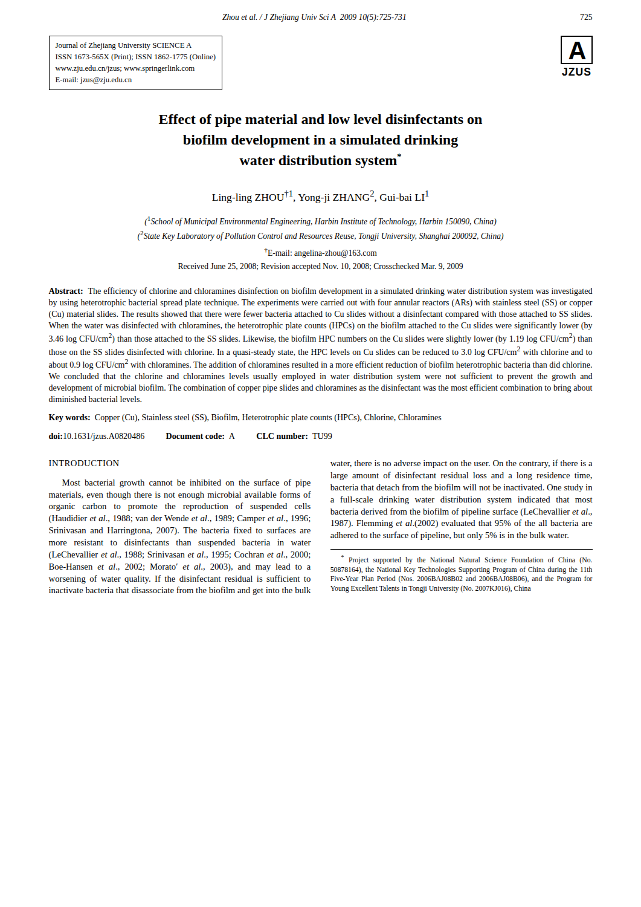725 Zhou et al. / J Zhejiang Univ Sci A 2009 10(5):725-731
Journal of Zhejiang University SCIENCE A
ISSN 1673-565X (Print); ISSN 1862-1775 (Online)
www.zju.edu.cn/jzus; www.springerlink.com
E-mail: jzus@zju.edu.cn
A
JZUS
Effect of pipe material and low level disinfectants on
biofilm development in a simulated drinking
water distribution system*
Ling-ling ZHOU†1, Yong-ji ZHANG2, Gui-bai LI1
(1School of Municipal Environmental Engineering, Harbin Institute of Technology, Harbin 150090, China)
(2State Key Laboratory of Pollution Control and Resources Reuse, Tongji University, Shanghai 200092, China)
†E-mail: angelina-zhou@163.com
Received June 25, 2008; Revision accepted Nov. 10, 2008; Crosschecked Mar. 9, 2009
Abstract: The efficiency of chlorine and chloramines disinfection on biofilm development in a simulated drinking water distribution system was investigated by using heterotrophic bacterial spread plate technique. The experiments were carried out with four annular reactors (ARs) with stainless steel (SS) or copper (Cu) material slides. The results showed that there were fewer bacteria attached to Cu slides without a disinfectant compared with those attached to SS slides. When the water was disinfected with chloramines, the heterotrophic plate counts (HPCs) on the biofilm attached to the Cu slides were significantly lower (by 3.46 log CFU/cm2) than those attached to the SS slides. Likewise, the biofilm HPC numbers on the Cu slides were slightly lower (by 1.19 log CFU/cm2) than those on the SS slides disinfected with chlorine. In a quasi-steady state, the HPC levels on Cu slides can be reduced to 3.0 log CFU/cm2 with chlorine and to about 0.9 log CFU/cm2 with chloramines. The addition of chloramines resulted in a more efficient reduction of biofilm heterotrophic bacteria than did chlorine. We concluded that the chlorine and chloramines levels usually employed in water distribution system were not sufficient to prevent the growth and development of microbial biofilm. The combination of copper pipe slides and chloramines as the disinfectant was the most efficient combination to bring about diminished bacterial levels.
Key words: Copper (Cu), Stainless steel (SS), Biofilm, Heterotrophic plate counts (HPCs), Chlorine, Chloramines
doi: 10.1631/jzus.A0820486 Document code: A CLC number: TU99
INTRODUCTION
Most bacterial growth cannot be inhibited on the surface of pipe materials, even though there is not enough microbial available forms of organic carbon to promote the reproduction of suspended cells (Haudidier et al., 1988; van der Wende et al., 1989; Camper et al., 1996; Srinivasan and Harringtona, 2007). The bacteria fixed to surfaces are more resistant to disinfectants than suspended bacteria in water (LeChevallier et al., 1988; Srinivasan et al., 1995; Cochran et al., 2000; Boe-Hansen et al., 2002; Morato′ et al., 2003), and may lead to a worsening of water quality. If the disinfectant residual is sufficient to inactivate bacteria that disassociate from the biofilm and get into the bulk water, there is no adverse impact on the user. On the contrary, if there is a large amount of disinfectant residual loss and a long residence time, bacteria that detach from the biofilm will not be inactivated. One study in a full-scale drinking water distribution system indicated that most bacteria derived from the biofilm of pipeline surface (LeChevallier et al., 1987). Flemming et al.(2002) evaluated that 95% of the all bacteria are adhered to the surface of pipeline, but only 5% is in the bulk water.
* Project supported by the National Natural Science Foundation of China (No. 50878164), the National Key Technologies Supporting Program of China during the 11th Five-Year Plan Period (Nos. 2006BAJ08B02 and 2006BAJ08B06), and the Program for Young Excellent Talents in Tongji University (No. 2007KJ016), China